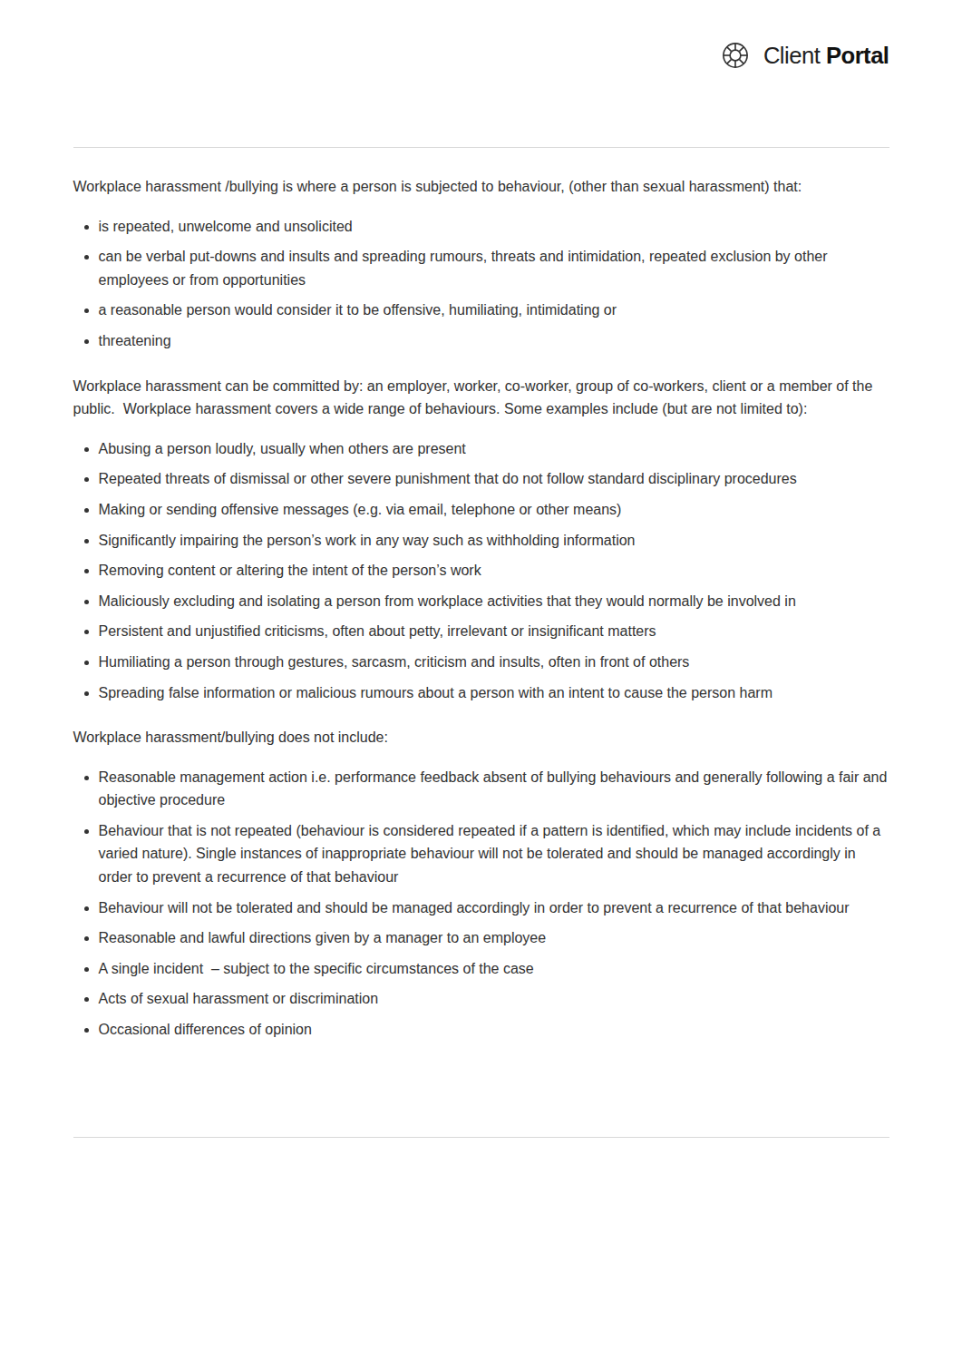Client Portal
Workplace harassment /bullying is where a person is subjected to behaviour, (other than sexual harassment) that:
is repeated, unwelcome and unsolicited
can be verbal put-downs and insults and spreading rumours, threats and intimidation, repeated exclusion by other employees or from opportunities
a reasonable person would consider it to be offensive, humiliating, intimidating or
threatening
Workplace harassment can be committed by: an employer, worker, co-worker, group of co-workers, client or a member of the public. Workplace harassment covers a wide range of behaviours. Some examples include (but are not limited to):
Abusing a person loudly, usually when others are present
Repeated threats of dismissal or other severe punishment that do not follow standard disciplinary procedures
Making or sending offensive messages (e.g. via email, telephone or other means)
Significantly impairing the person’s work in any way such as withholding information
Removing content or altering the intent of the person’s work
Maliciously excluding and isolating a person from workplace activities that they would normally be involved in
Persistent and unjustified criticisms, often about petty, irrelevant or insignificant matters
Humiliating a person through gestures, sarcasm, criticism and insults, often in front of others
Spreading false information or malicious rumours about a person with an intent to cause the person harm
Workplace harassment/bullying does not include:
Reasonable management action i.e. performance feedback absent of bullying behaviours and generally following a fair and objective procedure
Behaviour that is not repeated (behaviour is considered repeated if a pattern is identified, which may include incidents of a varied nature). Single instances of inappropriate behaviour will not be tolerated and should be managed accordingly in order to prevent a recurrence of that behaviour
Behaviour will not be tolerated and should be managed accordingly in order to prevent a recurrence of that behaviour
Reasonable and lawful directions given by a manager to an employee
A single incident – subject to the specific circumstances of the case
Acts of sexual harassment or discrimination
Occasional differences of opinion